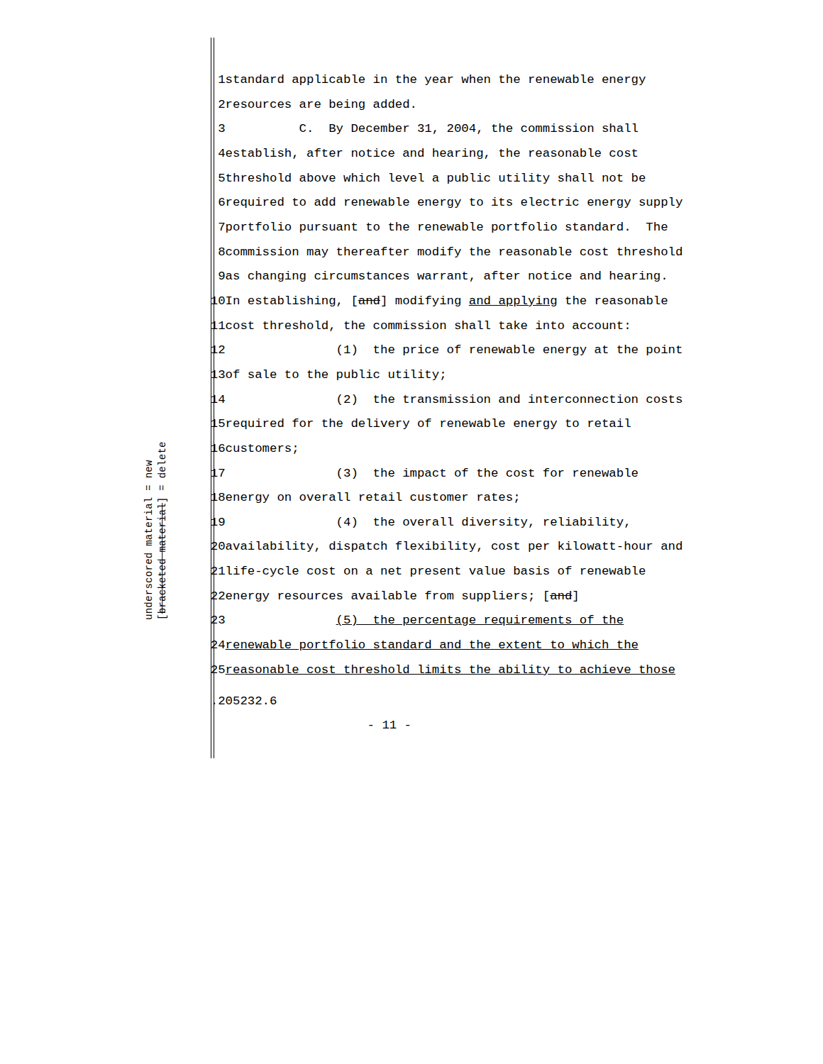underscored material = new [bracketed material] = delete
| 1 | standard applicable in the year when the renewable energy |
| 2 | resources are being added. |
| 3 | C. By December 31, 2004, the commission shall |
| 4 | establish, after notice and hearing, the reasonable cost |
| 5 | threshold above which level a public utility shall not be |
| 6 | required to add renewable energy to its electric energy supply |
| 7 | portfolio pursuant to the renewable portfolio standard. The |
| 8 | commission may thereafter modify the reasonable cost threshold |
| 9 | as changing circumstances warrant, after notice and hearing. |
| 10 | In establishing, [ and ] modifying and applying the reasonable |
| 11 | cost threshold, the commission shall take into account: |
| 12 | (1) the price of renewable energy at the point |
| 13 | of sale to the public utility; |
| 14 | (2) the transmission and interconnection costs |
| 15 | required for the delivery of renewable energy to retail |
| 16 | customers; |
| 17 | (3) the impact of the cost for renewable |
| 18 | energy on overall retail customer rates; |
| 19 | (4) the overall diversity, reliability, |
| 20 | availability, dispatch flexibility, cost per kilowatt-hour and |
| 21 | life-cycle cost on a net present value basis of renewable |
| 22 | energy resources available from suppliers; [ and ] |
| 23 | (5) the percentage requirements of the |
| 24 | renewable portfolio standard and the extent to which the |
| 25 | reasonable cost threshold limits the ability to achieve those |
.205232.6
- 11 -